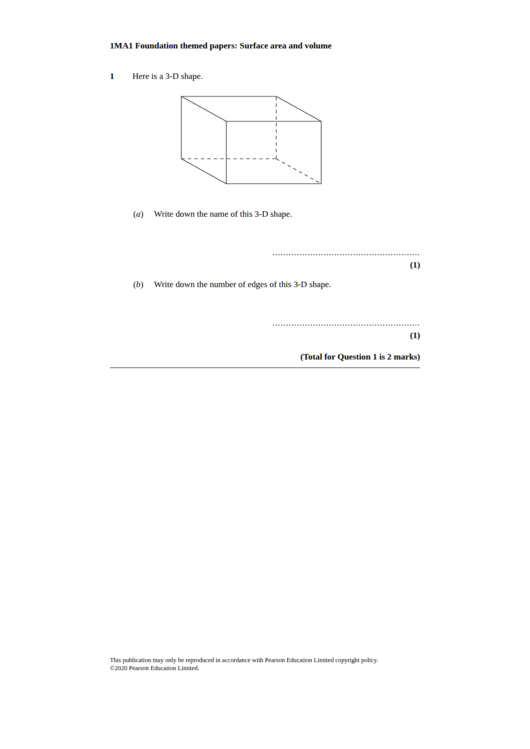1MA1 Foundation themed papers: Surface area and volume
1
Here is a 3-D shape.
(a)
Write down the name of this 3-D shape.
.......................................................
(1)
(b)
Write down the number of edges of this 3-D shape.
.......................................................
(1)
(Total for Question 1 is 2 marks)
This publication may only be reproduced in accordance with Pearson Education Limited copyright policy.
©2020 Pearson Education Limited.